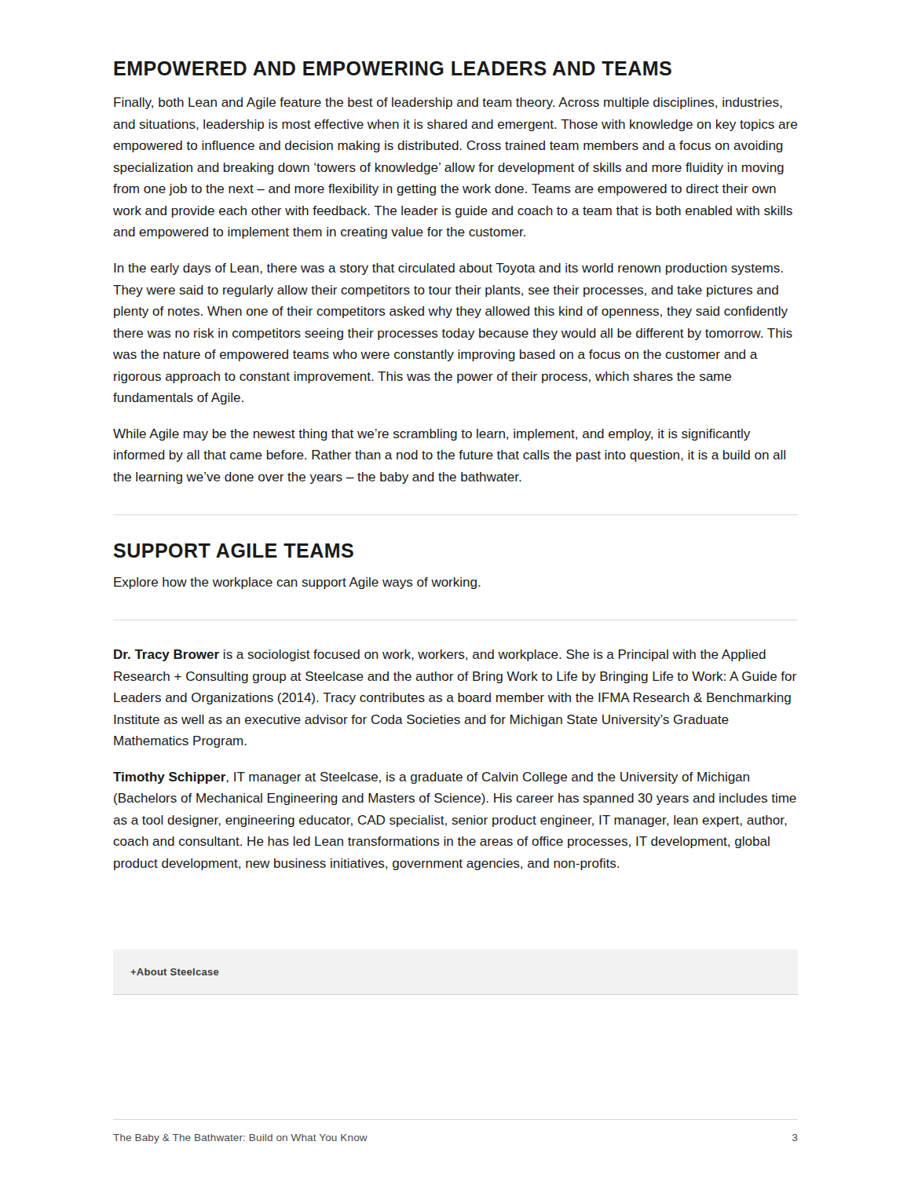Empowered and Empowering Leaders and Teams
Finally, both Lean and Agile feature the best of leadership and team theory. Across multiple disciplines, industries, and situations, leadership is most effective when it is shared and emergent. Those with knowledge on key topics are empowered to influence and decision making is distributed. Cross trained team members and a focus on avoiding specialization and breaking down ‘towers of knowledge’ allow for development of skills and more fluidity in moving from one job to the next – and more flexibility in getting the work done. Teams are empowered to direct their own work and provide each other with feedback. The leader is guide and coach to a team that is both enabled with skills and empowered to implement them in creating value for the customer.
In the early days of Lean, there was a story that circulated about Toyota and its world renown production systems. They were said to regularly allow their competitors to tour their plants, see their processes, and take pictures and plenty of notes. When one of their competitors asked why they allowed this kind of openness, they said confidently there was no risk in competitors seeing their processes today because they would all be different by tomorrow. This was the nature of empowered teams who were constantly improving based on a focus on the customer and a rigorous approach to constant improvement. This was the power of their process, which shares the same fundamentals of Agile.
While Agile may be the newest thing that we’re scrambling to learn, implement, and employ, it is significantly informed by all that came before. Rather than a nod to the future that calls the past into question, it is a build on all the learning we’ve done over the years – the baby and the bathwater.
Support Agile Teams
Explore how the workplace can support Agile ways of working.
Dr. Tracy Brower is a sociologist focused on work, workers, and workplace. She is a Principal with the Applied Research + Consulting group at Steelcase and the author of Bring Work to Life by Bringing Life to Work: A Guide for Leaders and Organizations (2014). Tracy contributes as a board member with the IFMA Research & Benchmarking Institute as well as an executive advisor for Coda Societies and for Michigan State University’s Graduate Mathematics Program.
Timothy Schipper, IT manager at Steelcase, is a graduate of Calvin College and the University of Michigan (Bachelors of Mechanical Engineering and Masters of Science). His career has spanned 30 years and includes time as a tool designer, engineering educator, CAD specialist, senior product engineer, IT manager, lean expert, author, coach and consultant. He has led Lean transformations in the areas of office processes, IT development, global product development, new business initiatives, government agencies, and non-profits.
+About Steelcase
The Baby & The Bathwater: Build on What You Know 3